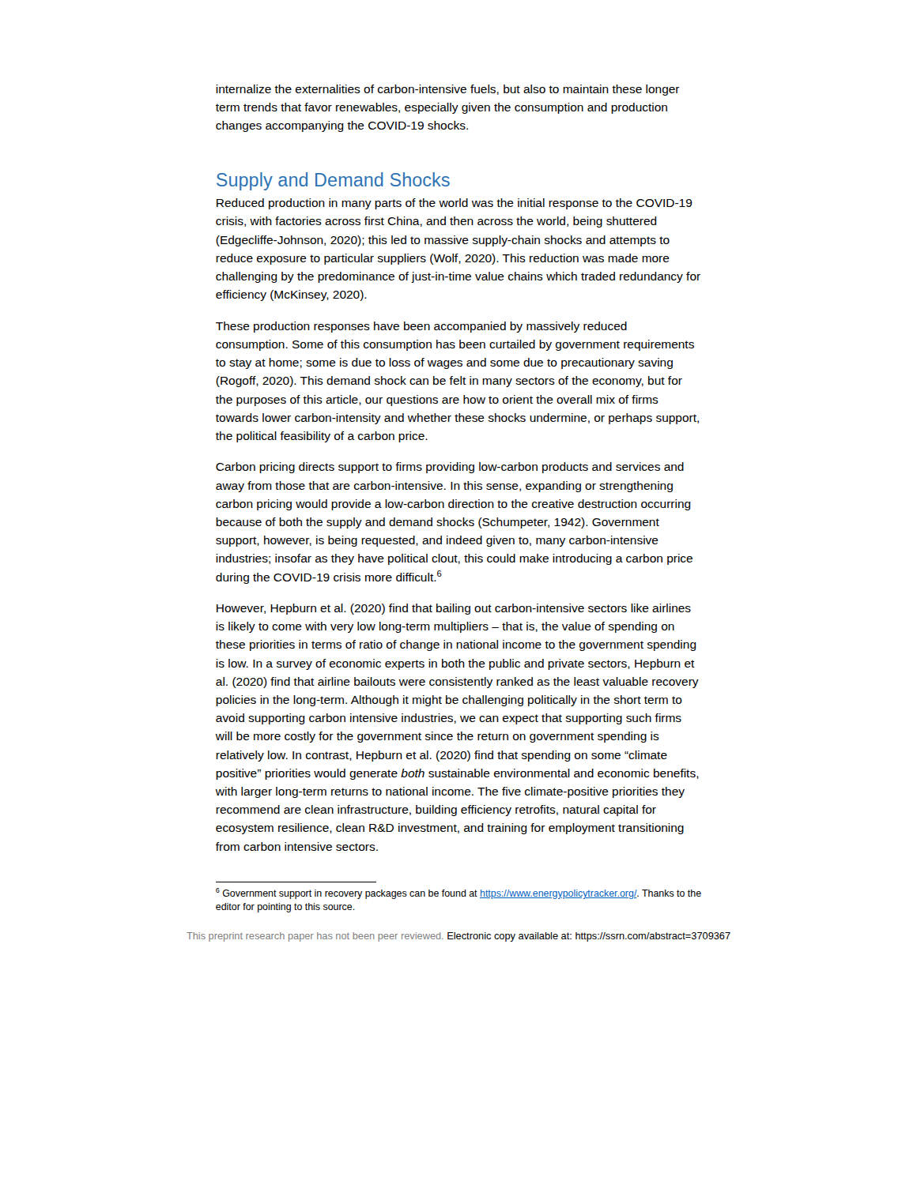internalize the externalities of carbon-intensive fuels, but also to maintain these longer term trends that favor renewables, especially given the consumption and production changes accompanying the COVID-19 shocks.
Supply and Demand Shocks
Reduced production in many parts of the world was the initial response to the COVID-19 crisis, with factories across first China, and then across the world, being shuttered (Edgecliffe-Johnson, 2020); this led to massive supply-chain shocks and attempts to reduce exposure to particular suppliers (Wolf, 2020). This reduction was made more challenging by the predominance of just-in-time value chains which traded redundancy for efficiency (McKinsey, 2020).
These production responses have been accompanied by massively reduced consumption. Some of this consumption has been curtailed by government requirements to stay at home; some is due to loss of wages and some due to precautionary saving (Rogoff, 2020). This demand shock can be felt in many sectors of the economy, but for the purposes of this article, our questions are how to orient the overall mix of firms towards lower carbon-intensity and whether these shocks undermine, or perhaps support, the political feasibility of a carbon price.
Carbon pricing directs support to firms providing low-carbon products and services and away from those that are carbon-intensive. In this sense, expanding or strengthening carbon pricing would provide a low-carbon direction to the creative destruction occurring because of both the supply and demand shocks (Schumpeter, 1942). Government support, however, is being requested, and indeed given to, many carbon-intensive industries; insofar as they have political clout, this could make introducing a carbon price during the COVID-19 crisis more difficult.6
However, Hepburn et al. (2020) find that bailing out carbon-intensive sectors like airlines is likely to come with very low long-term multipliers – that is, the value of spending on these priorities in terms of ratio of change in national income to the government spending is low. In a survey of economic experts in both the public and private sectors, Hepburn et al. (2020) find that airline bailouts were consistently ranked as the least valuable recovery policies in the long-term. Although it might be challenging politically in the short term to avoid supporting carbon intensive industries, we can expect that supporting such firms will be more costly for the government since the return on government spending is relatively low. In contrast, Hepburn et al. (2020) find that spending on some “climate positive” priorities would generate both sustainable environmental and economic benefits, with larger long-term returns to national income. The five climate-positive priorities they recommend are clean infrastructure, building efficiency retrofits, natural capital for ecosystem resilience, clean R&D investment, and training for employment transitioning from carbon intensive sectors.
6 Government support in recovery packages can be found at https://www.energypolicytracker.org/. Thanks to the editor for pointing to this source.
This preprint research paper has not been peer reviewed. Electronic copy available at: https://ssrn.com/abstract=3709367